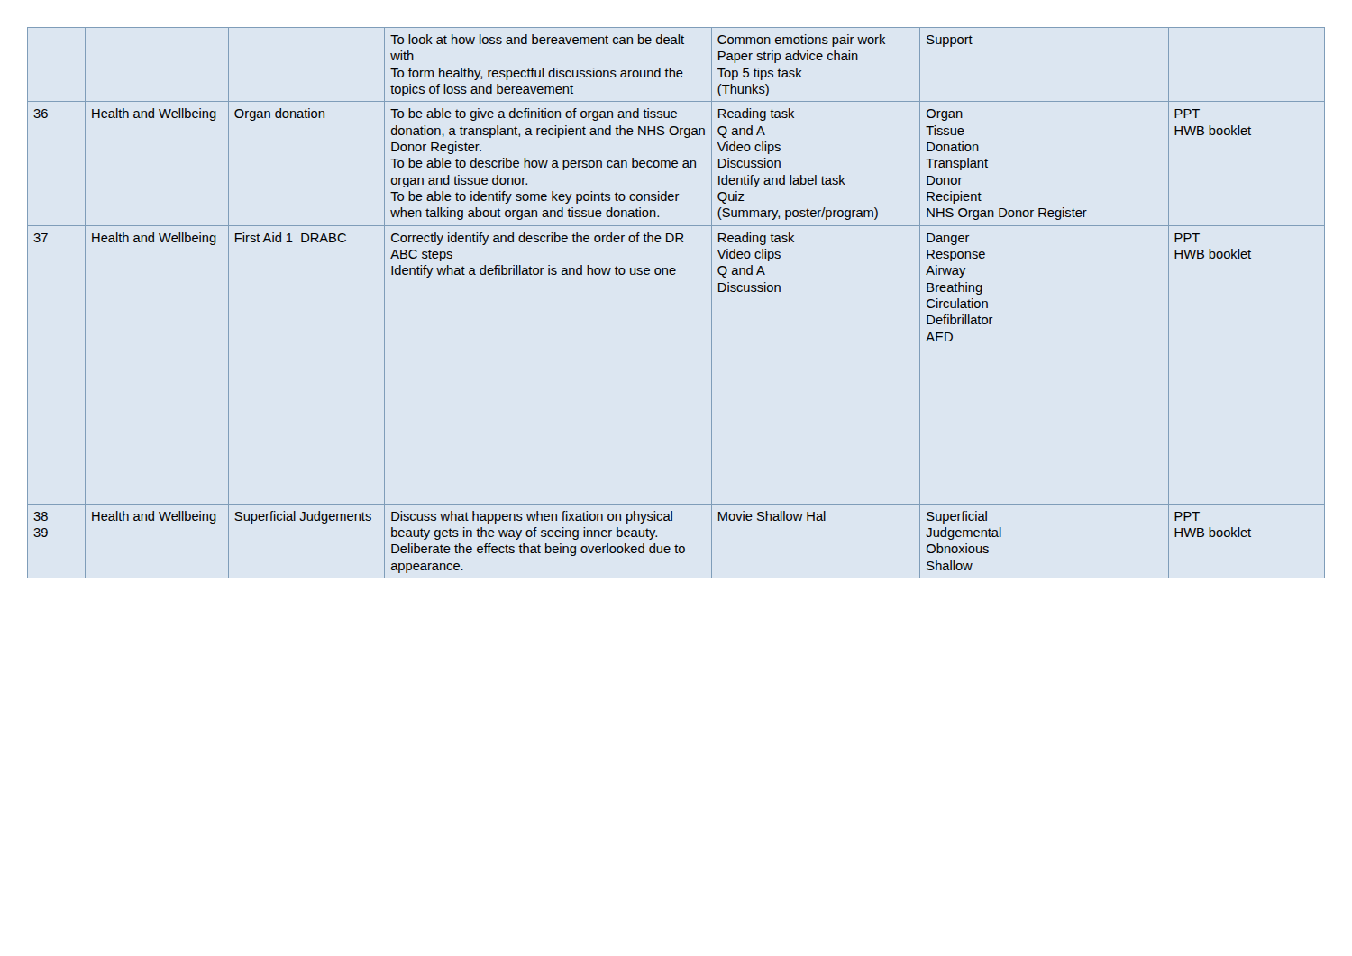| | | | To look at how loss and bereavement can be dealt with To form healthy, respectful discussions around the topics of loss and bereavement | Common emotions pair work Paper strip advice chain Top 5 tips task (Thunks) | Support | |
| 36 | Health and Wellbeing | Organ donation | To be able to give a definition of organ and tissue donation, a transplant, a recipient and the NHS Organ Donor Register. To be able to describe how a person can become an organ and tissue donor. To be able to identify some key points to consider when talking about organ and tissue donation. | Reading task Q and A Video clips Discussion Identify and label task Quiz (Summary, poster/program) | Organ Tissue Donation Transplant Donor Recipient NHS Organ Donor Register | PPT HWB booklet |
| 37 | Health and Wellbeing | First Aid 1 DRABC | Correctly identify and describe the order of the DR ABC steps Identify what a defibrillator is and how to use one | Reading task Video clips Q and A Discussion | Danger Response Airway Breathing Circulation Defibrillator AED | PPT HWB booklet |
| 38 39 | Health and Wellbeing | Superficial Judgements | Discuss what happens when fixation on physical beauty gets in the way of seeing inner beauty. Deliberate the effects that being overlooked due to appearance. | Movie Shallow Hal | Superficial Judgemental Obnoxious Shallow | PPT HWB booklet |